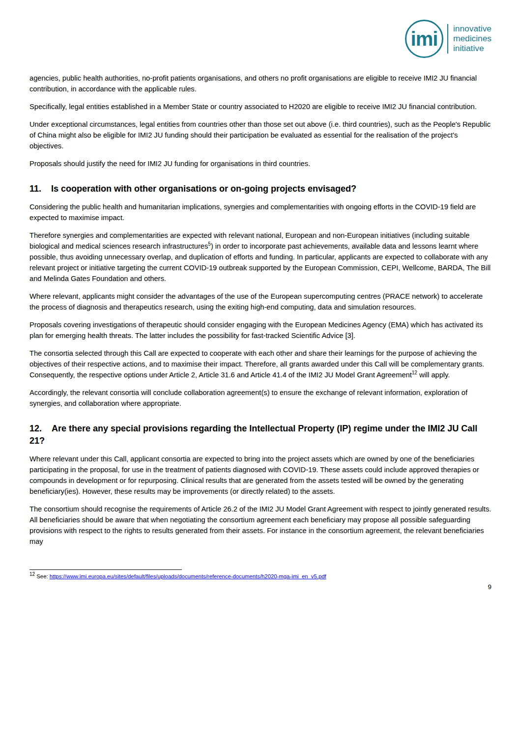imi innovative
medicines
initiative
agencies, public health authorities, no-profit patients organisations, and others no profit organisations are eligible to receive IMI2 JU financial contribution, in accordance with the applicable rules.
Specifically, legal entities established in a Member State or country associated to H2020 are eligible to receive IMI2 JU financial contribution.
Under exceptional circumstances, legal entities from countries other than those set out above (i.e. third countries), such as the People's Republic of China might also be eligible for IMI2 JU funding should their participation be evaluated as essential for the realisation of the project's objectives.
Proposals should justify the need for IMI2 JU funding for organisations in third countries.
11. Is cooperation with other organisations or on-going projects envisaged?
Considering the public health and humanitarian implications, synergies and complementarities with ongoing efforts in the COVID-19 field are expected to maximise impact.
Therefore synergies and complementarities are expected with relevant national, European and non-European initiatives (including suitable biological and medical sciences research infrastructures5) in order to incorporate past achievements, available data and lessons learnt where possible, thus avoiding unnecessary overlap, and duplication of efforts and funding. In particular, applicants are expected to collaborate with any relevant project or initiative targeting the current COVID-19 outbreak supported by the European Commission, CEPI, Wellcome, BARDA, The Bill and Melinda Gates Foundation and others.
Where relevant, applicants might consider the advantages of the use of the European supercomputing centres (PRACE network) to accelerate the process of diagnosis and therapeutics research, using the exiting high-end computing, data and simulation resources.
Proposals covering investigations of therapeutic should consider engaging with the European Medicines Agency (EMA) which has activated its plan for emerging health threats. The latter includes the possibility for fast-tracked Scientific Advice [3].
The consortia selected through this Call are expected to cooperate with each other and share their learnings for the purpose of achieving the objectives of their respective actions, and to maximise their impact. Therefore, all grants awarded under this Call will be complementary grants. Consequently, the respective options under Article 2, Article 31.6 and Article 41.4 of the IMI2 JU Model Grant Agreement12 will apply.
Accordingly, the relevant consortia will conclude collaboration agreement(s) to ensure the exchange of relevant information, exploration of synergies, and collaboration where appropriate.
12. Are there any special provisions regarding the Intellectual Property (IP) regime under the IMI2 JU Call 21?
Where relevant under this Call, applicant consortia are expected to bring into the project assets which are owned by one of the beneficiaries participating in the proposal, for use in the treatment of patients diagnosed with COVID-19. These assets could include approved therapies or compounds in development or for repurposing. Clinical results that are generated from the assets tested will be owned by the generating beneficiary(ies). However, these results may be improvements (or directly related) to the assets.
The consortium should recognise the requirements of Article 26.2 of the IMI2 JU Model Grant Agreement with respect to jointly generated results. All beneficiaries should be aware that when negotiating the consortium agreement each beneficiary may propose all possible safeguarding provisions with respect to the rights to results generated from their assets. For instance in the consortium agreement, the relevant beneficiaries may
12 See: https://www.imi.europa.eu/sites/default/files/uploads/documents/reference-documents/h2020-mga-imi_en_v5.pdf
9